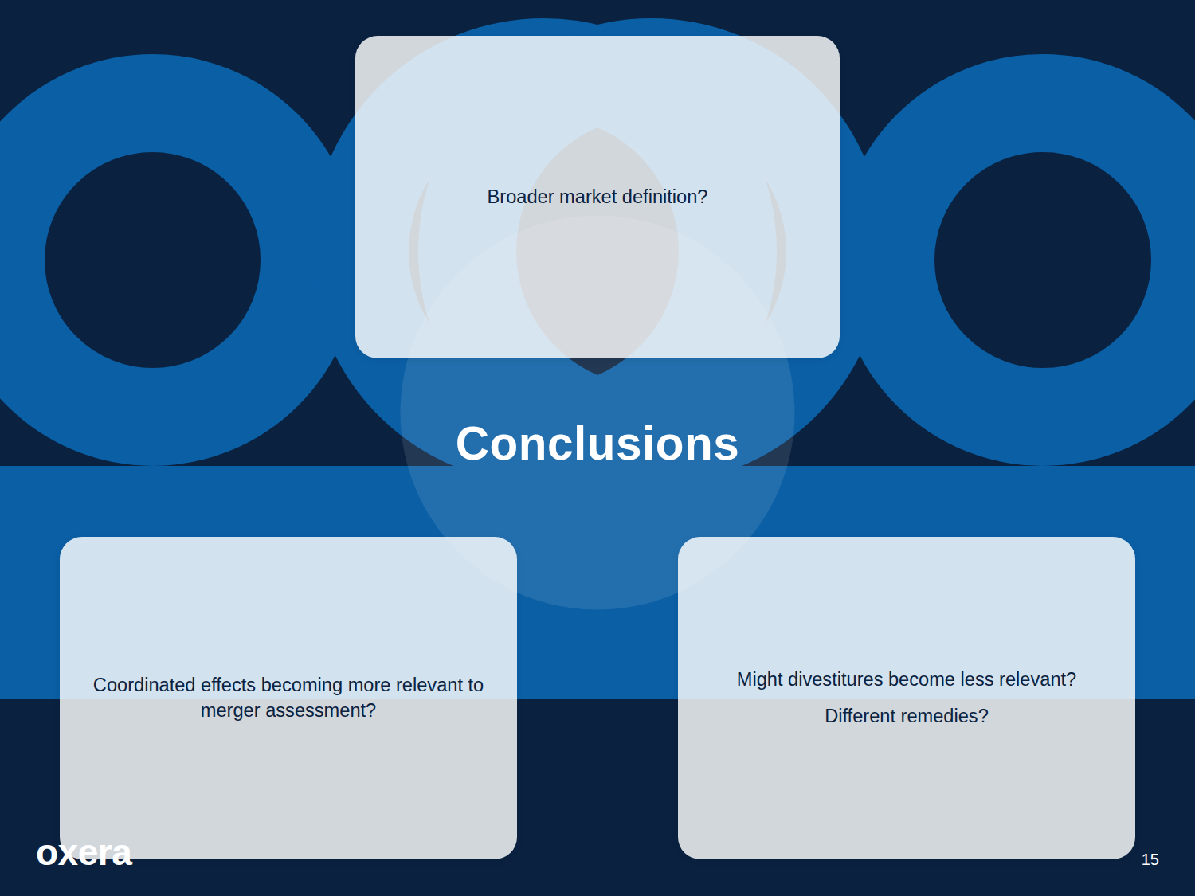Broader market definition?
Conclusions
Coordinated effects becoming more relevant to merger assessment?
Might divestitures become less relevant?
Different remedies?
oxera
15